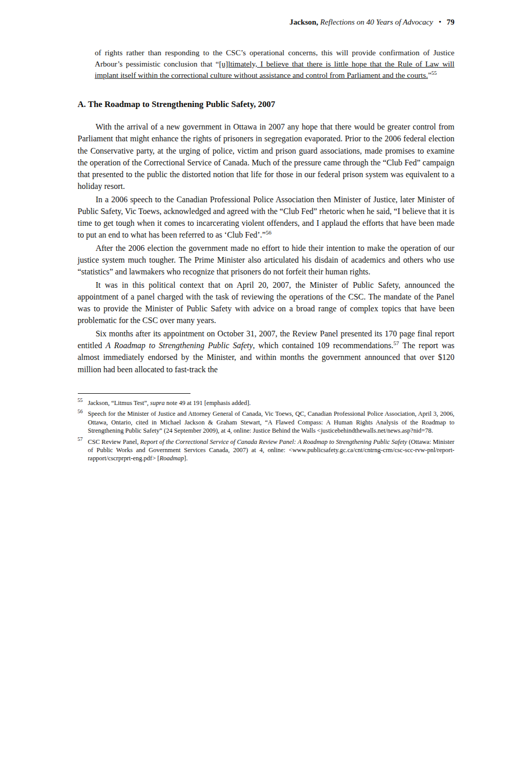Jackson, Reflections on 40 Years of Advocacy ▪ 79
of rights rather than responding to the CSC’s operational concerns, this will provide confirmation of Justice Arbour’s pessimistic conclusion that “[u]ltimately, I believe that there is little hope that the Rule of Law will implant itself within the correctional culture without assistance and control from Parliament and the courts.”55
A. The Roadmap to Strengthening Public Safety, 2007
With the arrival of a new government in Ottawa in 2007 any hope that there would be greater control from Parliament that might enhance the rights of prisoners in segregation evaporated. Prior to the 2006 federal election the Conservative party, at the urging of police, victim and prison guard associations, made promises to examine the operation of the Correctional Service of Canada. Much of the pressure came through the “Club Fed” campaign that presented to the public the distorted notion that life for those in our federal prison system was equivalent to a holiday resort.
In a 2006 speech to the Canadian Professional Police Association then Minister of Justice, later Minister of Public Safety, Vic Toews, acknowledged and agreed with the “Club Fed” rhetoric when he said, “I believe that it is time to get tough when it comes to incarcerating violent offenders, and I applaud the efforts that have been made to put an end to what has been referred to as ‘Club Fed’.”56
After the 2006 election the government made no effort to hide their intention to make the operation of our justice system much tougher. The Prime Minister also articulated his disdain of academics and others who use “statistics” and lawmakers who recognize that prisoners do not forfeit their human rights.
It was in this political context that on April 20, 2007, the Minister of Public Safety, announced the appointment of a panel charged with the task of reviewing the operations of the CSC. The mandate of the Panel was to provide the Minister of Public Safety with advice on a broad range of complex topics that have been problematic for the CSC over many years.
Six months after its appointment on October 31, 2007, the Review Panel presented its 170 page final report entitled A Roadmap to Strengthening Public Safety, which contained 109 recommendations.57 The report was almost immediately endorsed by the Minister, and within months the government announced that over $120 million had been allocated to fast-track the
55 Jackson, “Litmus Test”, supra note 49 at 191 [emphasis added].
56 Speech for the Minister of Justice and Attorney General of Canada, Vic Toews, QC, Canadian Professional Police Association, April 3, 2006, Ottawa, Ontario, cited in Michael Jackson & Graham Stewart, “A Flawed Compass: A Human Rights Analysis of the Roadmap to Strengthening Public Safety” (24 September 2009), at 4, online: Justice Behind the Walls <justicebehindthewalls.net/news.asp?nid=78.
57 CSC Review Panel, Report of the Correctional Service of Canada Review Panel: A Roadmap to Strengthening Public Safety (Ottawa: Minister of Public Works and Government Services Canada, 2007) at 4, online: <www.publicsafety.gc.ca/cnt/cntrng-crm/csc-scc-rvw-pnl/report-rapport/cscrprprt-eng.pdf> [Roadmap].